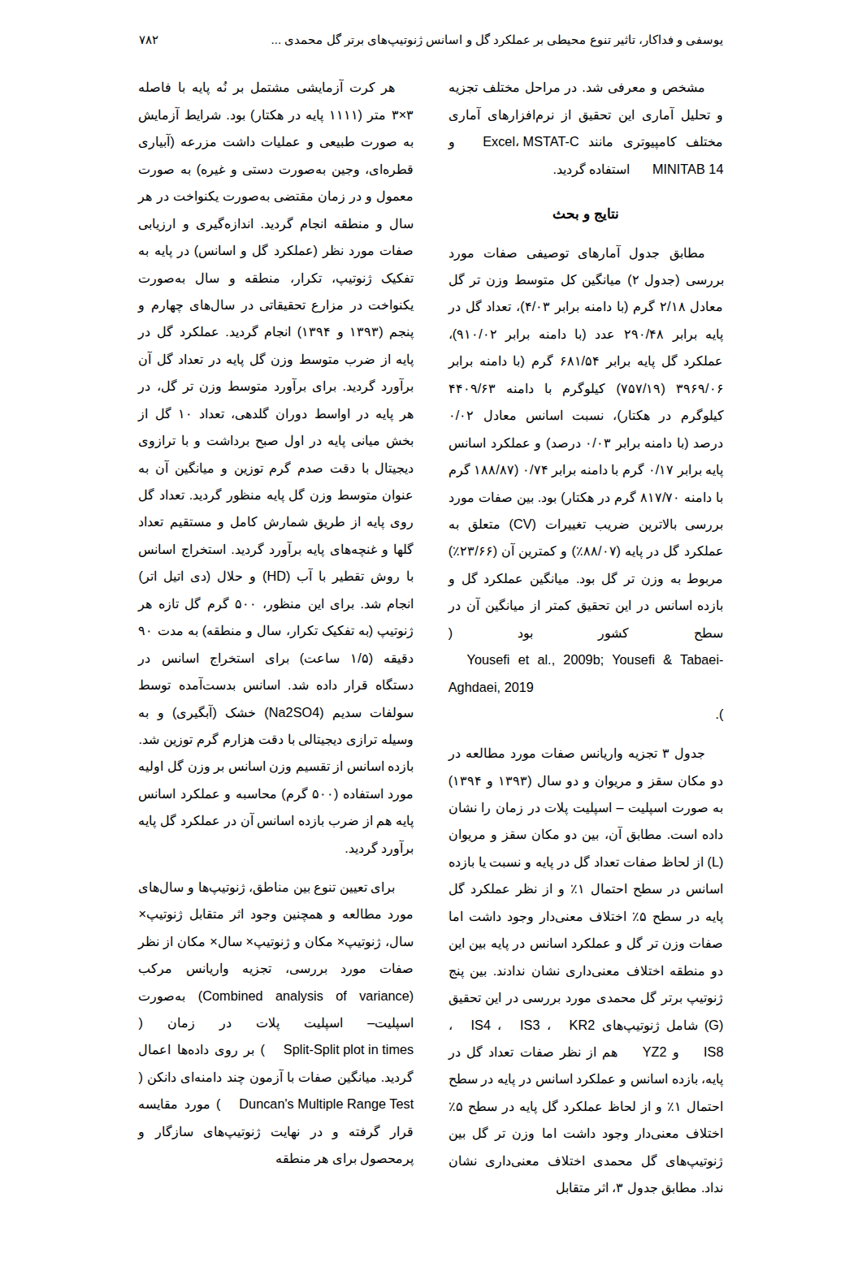یوسفی و فداکار، تاثیر تنوع محیطی بر عملکرد گل و اسانس ژنوتیپ‌های برتر گل محمدی ...
۷۸۲
مشخص و معرفی شد. در مراحل مختلف تجزیه و تحلیل آماری این تحقیق از نرم‌افزارهای آماری مختلف کامپیوتری مانند Excel، MSTAT-C و MINITAB 14 استفاده گردید.
نتایج و بحث
مطابق جدول آمارهای توصیفی صفات مورد بررسی (جدول ۲) میانگین کل متوسط وزن تر گل معادل ۲/۱۸ گرم (با دامنه برابر ۴/۰۳)، تعداد گل در پایه برابر ۲۹۰/۴۸ عدد (با دامنه برابر ۹۱۰/۰۲)، عملکرد گل پایه برابر ۶۸۱/۵۴ گرم (با دامنه برابر ۳۹۶۹/۰۶ (۷۵۷/۱۹) کیلوگرم با دامنه ۴۴۰۹/۶۳ کیلوگرم در هکتار)، نسبت اسانس معادل ۰/۰۲ درصد (با دامنه برابر ۰/۰۳ درصد) و عملکرد اسانس پایه برابر ۰/۱۷ گرم با دامنه برابر ۰/۷۴ (۱۸۸/۸۷ گرم با دامنه ۸۱۷/۷۰ گرم در هکتار) بود. بین صفات مورد بررسی بالاترین ضریب تغییرات (CV) متعلق به عملکرد گل در پایه (۸۸/۰۷٪) و کمترین آن (۲۳/۶۶٪) مربوط به وزن تر گل بود. میانگین عملکرد گل و بازده اسانس در این تحقیق کمتر از میانگین آن در سطح کشور بود (Yousefi et al., 2009b; Yousefi & Tabaei-Aghdaei, 2019).
جدول ۳ تجزیه واریانس صفات مورد مطالعه در دو مکان سقز و مریوان و دو سال (۱۳۹۳ و ۱۳۹۴) به صورت اسپلیت – اسپلیت پلات در زمان را نشان داده است. مطابق آن، بین دو مکان سقز و مریوان (L) از لحاظ صفات تعداد گل در پایه و نسبت یا بازده اسانس در سطح احتمال ۱٪ و از نظر عملکرد گل پایه در سطح ۵٪ اختلاف معنی‌دار وجود داشت اما صفات وزن تر گل و عملکرد اسانس در پایه بین این دو منطقه اختلاف معنی‌داری نشان ندادند. بین پنج ژنوتیپ برتر گل محمدی مورد بررسی در این تحقیق (G) شامل ژنوتیپ‌های KR2، IS3، IS4، IS8 و YZ2 هم از نظر صفات تعداد گل در پایه، بازده اسانس و عملکرد اسانس در پایه در سطح احتمال ۱٪ و از لحاظ عملکرد گل پایه در سطح ۵٪ اختلاف معنی‌دار وجود داشت اما وزن تر گل بین ژنوتیپ‌های گل محمدی اختلاف معنی‌داری نشان نداد. مطابق جدول ۳، اثر متقابل
هر کرت آزمایشی مشتمل بر نُه پایه با فاصله ۳×۳ متر (۱۱۱۱ پایه در هکتار) بود. شرایط آزمایش به صورت طبیعی و عملیات داشت مزرعه (آبیاری قطره‌ای، وجین به‌صورت دستی و غیره) به صورت معمول و در زمان مقتضی به‌صورت یکنواخت در هر سال و منطقه انجام گردید. اندازه‌گیری و ارزیابی صفات مورد نظر (عملکرد گل و اسانس) در پایه به تفکیک ژنوتیپ، تکرار، منطقه و سال به‌صورت یکنواخت در مزارع تحقیقاتی در سال‌های چهارم و پنجم (۱۳۹۳ و ۱۳۹۴) انجام گردید. عملکرد گل در پایه از ضرب متوسط وزن گل پایه در تعداد گل آن برآورد گردید. برای برآورد متوسط وزن تر گل، در هر پایه در اواسط دوران گلدهی، تعداد ۱۰ گل از بخش میانی پایه در اول صبح برداشت و با ترازوی دیجیتال با دقت صدم گرم توزین و میانگین آن به عنوان متوسط وزن گل پایه منظور گردید. تعداد گل روی پایه از طریق شمارش کامل و مستقیم تعداد گلها و غنچه‌های پایه برآورد گردید. استخراج اسانس با روش تقطیر با آب (HD) و حلال (دی اتیل اتر) انجام شد. برای این منظور، ۵۰۰ گرم گل تازه هر ژنوتیپ (به تفکیک تکرار، سال و منطقه) به مدت ۹۰ دقیقه (۱/۵ ساعت) برای استخراج اسانس در دستگاه قرار داده شد. اسانس بدست‌آمده توسط سولفات سدیم (Na2SO4) خشک (آبگیری) و به وسیله ترازی دیجیتالی با دقت هزارم گرم توزین شد. بازده اسانس از تقسیم وزن اسانس بر وزن گل اولیه مورد استفاده (۵۰۰ گرم) محاسبه و عملکرد اسانس پایه هم از ضرب بازده اسانس آن در عملکرد گل پایه برآورد گردید.
برای تعیین تنوع بین مناطق، ژنوتیپ‌ها و سال‌های مورد مطالعه و همچنین وجود اثر متقابل ژنوتیپ× سال، ژنوتیپ× مکان و ژنوتیپ× سال× مکان از نظر صفات مورد بررسی، تجزیه واریانس مرکب (Combined analysis of variance) به‌صورت اسپلیت– اسپلیت پلات در زمان (Split-Split plot in times) بر روی داده‌ها اعمال گردید. میانگین صفات با آزمون چند دامنه‌ای دانکن (Duncan's Multiple Range Test) مورد مقایسه قرار گرفته و در نهایت ژنوتیپ‌های سازگار و پرمحصول برای هر منطقه